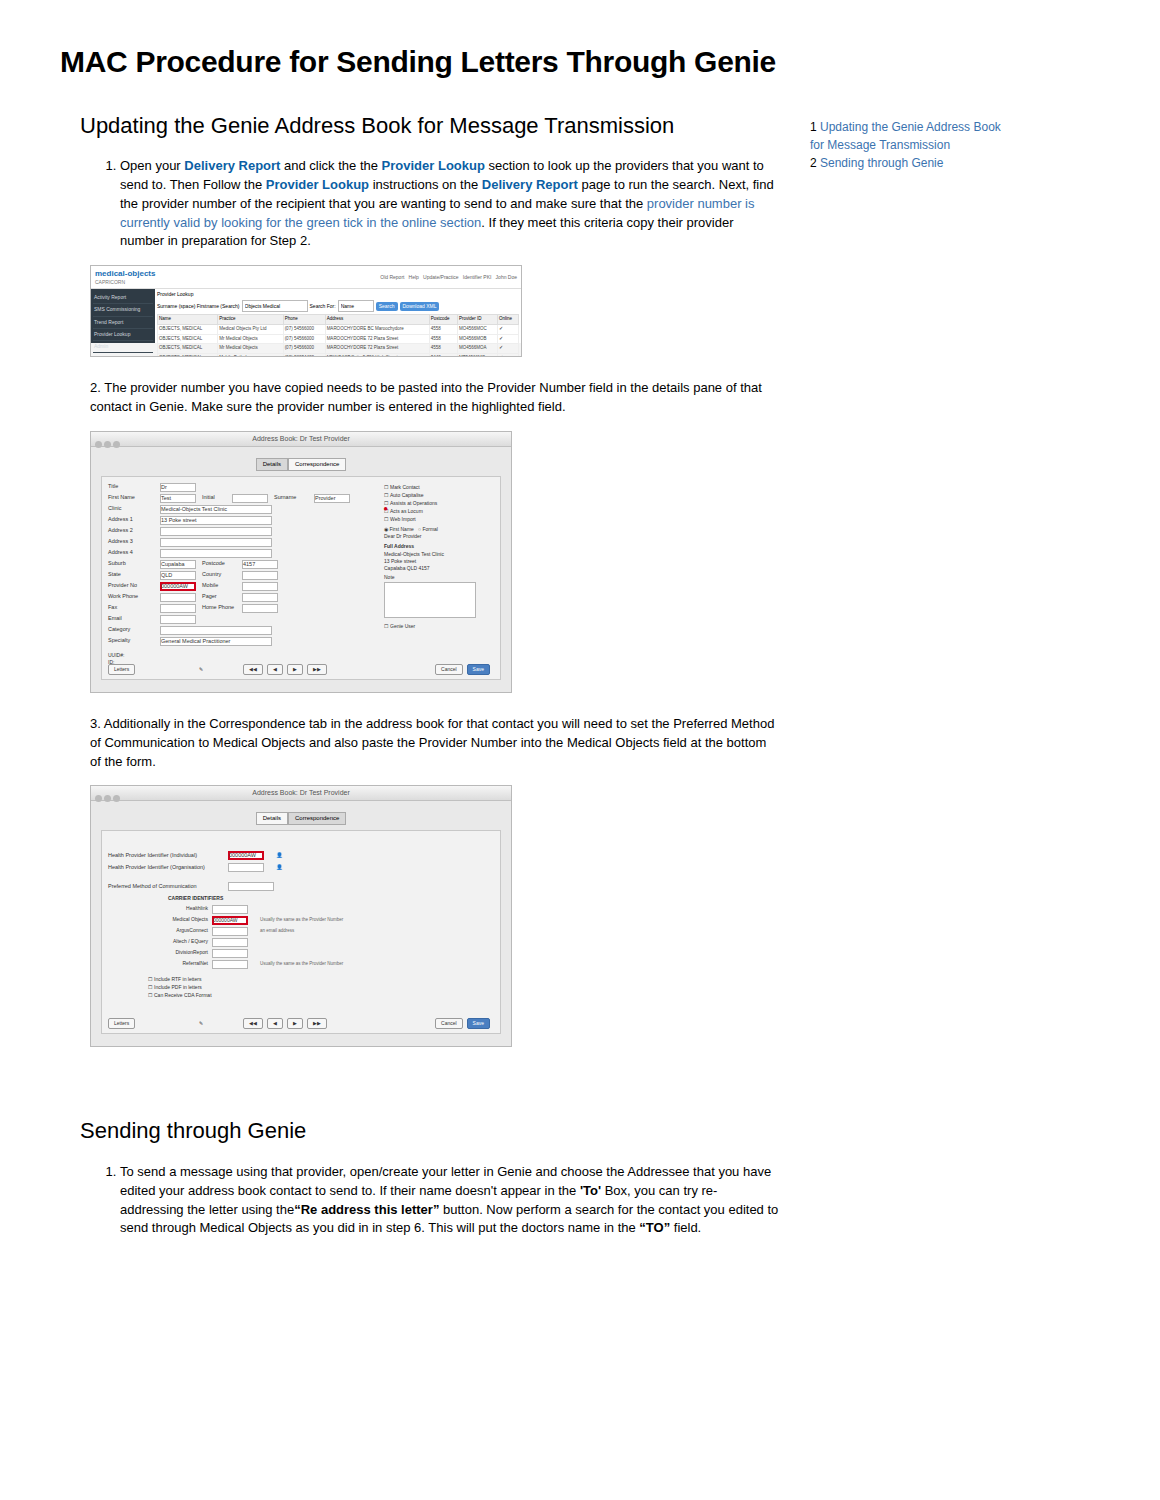MAC Procedure for Sending Letters Through Genie
Updating the Genie Address Book for Message Transmission
Open your Delivery Report and click the the Provider Lookup section to look up the providers that you want to send to. Then Follow the Provider Lookup instructions on the Delivery Report page to run the search. Next, find the provider number of the recipient that you are wanting to send to and make sure that the provider number is currently valid by looking for the green tick in the online section. If they meet this criteria copy their provider number in preparation for Step 2.
medical-objectsCAPRICORN
Old Report Help Update/Practice Identifier PKI John Doe
Activity Report
SMS Commissioning
Trend Report
Provider Lookup
Admin
Provider Lookup
Surname (space) Firstname (Search) Search For: Search Download XML
| Name | Practice | Phone | Address | Postcode | Provider ID | Online |
| --- | --- | --- | --- | --- | --- | --- |
| OBJECTS, MEDICAL | Medical Objects Pty Ltd | (07) 54566000 | MAROOCHYDORE BC Maroochydore | 4558 | MO4566MOC | ✓ |
| OBJECTS, MEDICAL | Mr Medical Objects | (07) 54566000 | MAROOCHYDORE 72 Plaza Street | 4558 | MO4566MOB | ✓ |
| OBJECTS, MEDICAL | Mr Medical Objects | (07) 54566000 | MAROOCHYDORE 72 Plaza Street | 4558 | MO4566MOA | ✓ |
| OBJECTS, MEDICAL | Mobile Pathology | (02) 98234422 | NEW EAST Suite 5 796 High Street | 3442 | MT54566MO | ✓ |
2. The provider number you have copied needs to be pasted into the Provider Number field in the details pane of that contact in Genie. Make sure the provider number is entered in the highlighted field.
Address Book: Dr Test Provider
Details Correspondence
Title
Dr
First Name
Test
Initial
Surname
Provider
Clinic
Medical-Objects Test Clinic
Address 1
13 Poke street
Address 2
Address 3
Address 4
Suburb
Cupalaba
Postcode
4157
State
QLD
Country
Provider No
000000AW
Mobile
Work Phone
Pager
Fax
Home Phone
Email
Category
Specialty
General Medical Practitioner
UUID#:
ID:
Mark Contact
Auto Capitalise
Assists at Operations
Acts as Locum
Web Import
◉ First Name ○ Formal
Dear Dr Provider
Full Address
Medical-Objects Test Clinic
13 Poke street
Capalaba QLD 4157
Note
Genie User
●
Letters ✎ ◀◀ ◀ ▶ ▶▶ Cancel Save
3. Additionally in the Correspondence tab in the address book for that contact you will need to set the Preferred Method of Communication to Medical Objects and also paste the Provider Number into the Medical Objects field at the bottom of the form.
Address Book: Dr Test Provider
Details Correspondence
Health Provider Identifier (Individual)
000000AW
👤
Health Provider Identifier (Organisation)
👤
Preferred Method of Communication
CARRIER IDENTIFIERS
Healthlink
Medical Objects
000000AW
Usually the same as the Provider Number
ArgusConnect
an email address
Altech / EQuery
DivisionReport
ReferralNet
Usually the same as the Provider Number
Include RTF in letters
Include PDF in letters
Can Receive CDA Format
Letters ✎ ◀◀ ◀ ▶ ▶▶ Cancel Save
Sending through Genie
To send a message using that provider, open/create your letter in Genie and choose the Addressee that you have edited your address book contact to send to. If their name doesn't appear in the 'To' Box, you can try re-addressing the letter using the“Re address this letter” button. Now perform a search for the contact you edited to send through Medical Objects as you did in in step 6. This will put the doctors name in the “TO” field.
1 Updating the Genie Address Book for Message Transmission
2 Sending through Genie